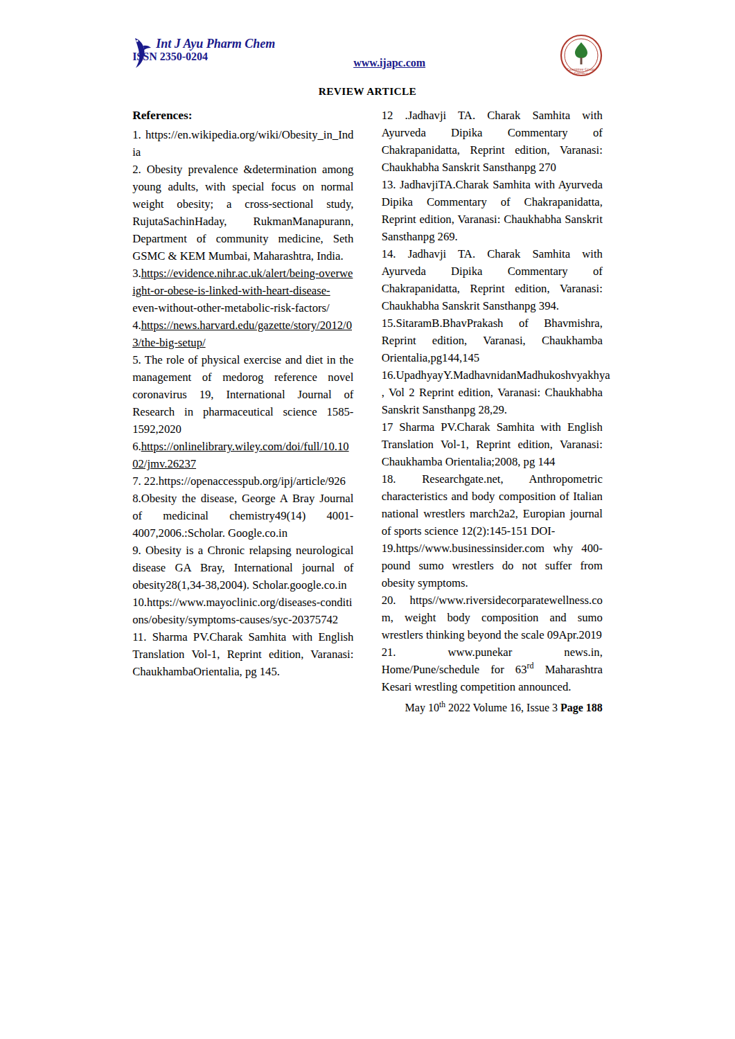Int J Ayu Pharm Chem
ISSN 2350-0204
www.ijapc.com
Greentree Group Publishers
REVIEW ARTICLE
References:
1. https://en.wikipedia.org/wiki/Obesity_in_India
2. Obesity prevalence &determination among young adults, with special focus on normal weight obesity; a cross-sectional study, RujutaSachinHaday, RukmanManapurann, Department of community medicine, Seth GSMC & KEM Mumbai, Maharashtra, India.
3.https://evidence.nihr.ac.uk/alert/being-overweight-or-obese-is-linked-with-heart-disease-even-without-other-metabolic-risk-factors/
4.https://news.harvard.edu/gazette/story/2012/03/the-big-setup/
5. The role of physical exercise and diet in the management of medorog reference novel coronavirus 19, International Journal of Research in pharmaceutical science 1585-1592,2020
6.https://onlinelibrary.wiley.com/doi/full/10.1002/jmv.26237
7. 22.https://openaccesspub.org/ipj/article/926
8.Obesity the disease, George A Bray Journal of medicinal chemistry49(14) 4001-4007,2006.:Scholar. Google.co.in
9. Obesity is a Chronic relapsing neurological disease GA Bray, International journal of obesity28(1,34-38,2004). Scholar.google.co.in
10.https://www.mayoclinic.org/diseases-conditions/obesity/symptoms-causes/syc-20375742
11. Sharma PV.Charak Samhita with English Translation Vol-1, Reprint edition, Varanasi: ChaukhambaOrientalia, pg 145.
12 .Jadhavji TA. Charak Samhita with Ayurveda Dipika Commentary of Chakrapanidatta, Reprint edition, Varanasi: Chaukhabha Sanskrit Sansthanpg 270
13. JadhavjiTA.Charak Samhita with Ayurveda Dipika Commentary of Chakrapanidatta, Reprint edition, Varanasi: Chaukhabha Sanskrit Sansthanpg 269.
14. Jadhavji TA. Charak Samhita with Ayurveda Dipika Commentary of Chakrapanidatta, Reprint edition, Varanasi: Chaukhabha Sanskrit Sansthanpg 394.
15.SitaramB.BhavPrakash of Bhavmishra, Reprint edition, Varanasi, Chaukhamba Orientalia,pg144,145
16.UpadhyayY.MadhavnidanMadhukoshvyakhya , Vol 2 Reprint edition, Varanasi: Chaukhabha Sanskrit Sansthanpg 28,29.
17 Sharma PV.Charak Samhita with English Translation Vol-1, Reprint edition, Varanasi: Chaukhamba Orientalia;2008, pg 144
18. Researchgate.net, Anthropometric characteristics and body composition of Italian national wrestlers march2a2, Europian journal of sports science 12(2):145-151 DOI-
19.https//www.businessinsider.com why 400-pound sumo wrestlers do not suffer from obesity symptoms.
20. https//www.riversidecorparatewellness.com, weight body composition and sumo wrestlers thinking beyond the scale 09Apr.2019
21. www.punekar news.in, Home/Pune/schedule for 63rd Maharashtra Kesari wrestling competition announced.
May 10th 2022 Volume 16, Issue 3 Page 188